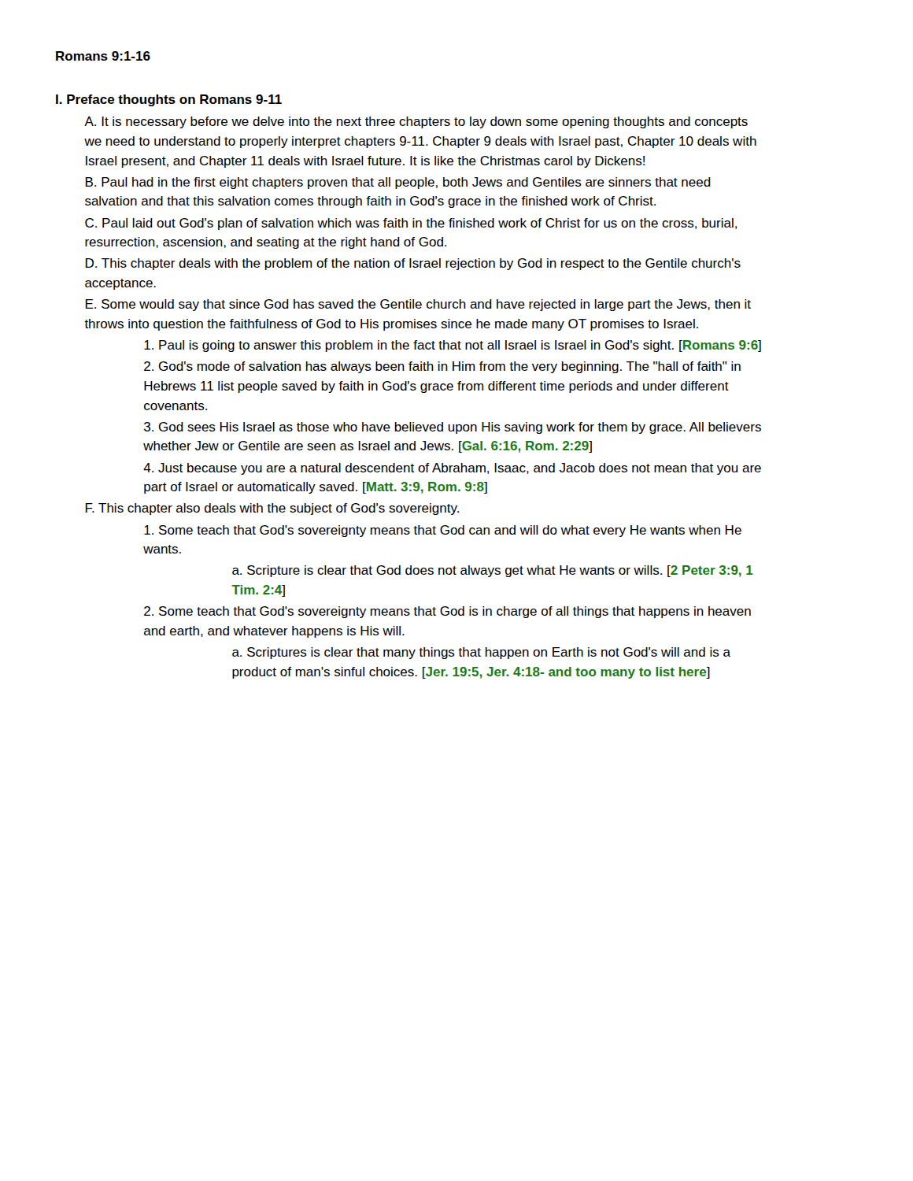Romans 9:1-16
I. Preface thoughts on Romans 9-11
A. It is necessary before we delve into the next three chapters to lay down some opening thoughts and concepts we need to understand to properly interpret chapters 9-11. Chapter 9 deals with Israel past, Chapter 10 deals with Israel present, and Chapter 11 deals with Israel future. It is like the Christmas carol by Dickens!
B. Paul had in the first eight chapters proven that all people, both Jews and Gentiles are sinners that need salvation and that this salvation comes through faith in God's grace in the finished work of Christ.
C. Paul laid out God's plan of salvation which was faith in the finished work of Christ for us on the cross, burial, resurrection, ascension, and seating at the right hand of God.
D. This chapter deals with the problem of the nation of Israel rejection by God in respect to the Gentile church's acceptance.
E. Some would say that since God has saved the Gentile church and have rejected in large part the Jews, then it throws into question the faithfulness of God to His promises since he made many OT promises to Israel.
1. Paul is going to answer this problem in the fact that not all Israel is Israel in God's sight. [Romans 9:6]
2. God's mode of salvation has always been faith in Him from the very beginning. The "hall of faith" in Hebrews 11 list people saved by faith in God's grace from different time periods and under different covenants.
3. God sees His Israel as those who have believed upon His saving work for them by grace. All believers whether Jew or Gentile are seen as Israel and Jews. [Gal. 6:16, Rom. 2:29]
4. Just because you are a natural descendent of Abraham, Isaac, and Jacob does not mean that you are part of Israel or automatically saved. [Matt. 3:9, Rom. 9:8]
F. This chapter also deals with the subject of God's sovereignty.
1. Some teach that God's sovereignty means that God can and will do what every He wants when He wants.
a. Scripture is clear that God does not always get what He wants or wills. [2 Peter 3:9, 1 Tim. 2:4]
2. Some teach that God's sovereignty means that God is in charge of all things that happens in heaven and earth, and whatever happens is His will.
a. Scriptures is clear that many things that happen on Earth is not God's will and is a product of man's sinful choices. [Jer. 19:5, Jer. 4:18- and too many to list here]